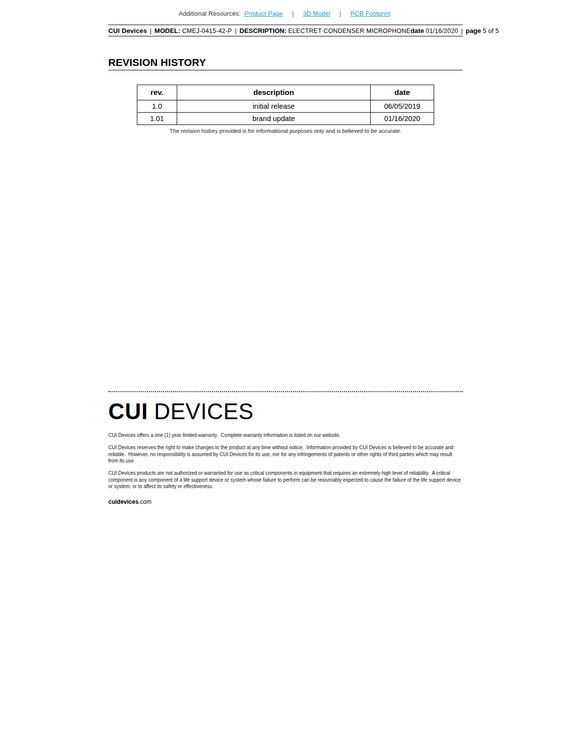Additional Resources: Product Page | 3D Model | PCB Footprint
CUI Devices | MODEL: CMEJ-0415-42-P | DESCRIPTION: ELECTRET CONDENSER MICROPHONE date 01/16/2020 | page 5 of 5
REVISION HISTORY
| rev. | description | date |
| --- | --- | --- |
| 1.0 | initial release | 06/05/2019 |
| 1.01 | brand update | 01/16/2020 |
The revision history provided is for informational purposes only and is believed to be accurate.
CUI DEVICES
CUI Devices offers a one (1) year limited warranty. Complete warranty information is listed on our website.
CUI Devices reserves the right to make changes to the product at any time without notice. Information provided by CUI Devices is believed to be accurate and reliable. However, no responsibility is assumed by CUI Devices for its use, nor for any infringements of patents or other rights of third parties which may result from its use.
CUI Devices products are not authorized or warranted for use as critical components in equipment that requires an extremely high level of reliability. A critical component is any component of a life support device or system whose failure to perform can be reasonably expected to cause the failure of the life support device or system, or to affect its safety or effectiveness.
cuidevices.com